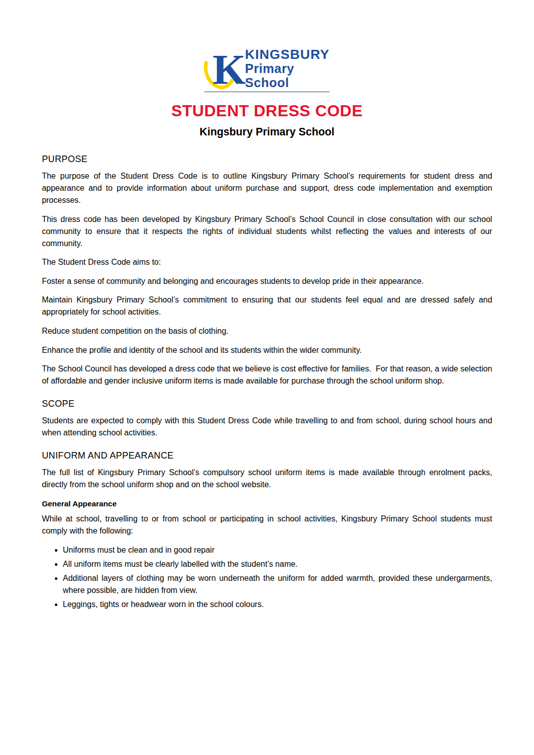K KINGSBURY
Primary
School
STUDENT DRESS CODE
Kingsbury Primary School
PURPOSE
The purpose of the Student Dress Code is to outline Kingsbury Primary School’s requirements for student dress and appearance and to provide information about uniform purchase and support, dress code implementation and exemption processes.
This dress code has been developed by Kingsbury Primary School’s School Council in close consultation with our school community to ensure that it respects the rights of individual students whilst reflecting the values and interests of our community.
The Student Dress Code aims to:
Foster a sense of community and belonging and encourages students to develop pride in their appearance.
Maintain Kingsbury Primary School’s commitment to ensuring that our students feel equal and are dressed safely and appropriately for school activities.
Reduce student competition on the basis of clothing.
Enhance the profile and identity of the school and its students within the wider community.
The School Council has developed a dress code that we believe is cost effective for families. For that reason, a wide selection of affordable and gender inclusive uniform items is made available for purchase through the school uniform shop.
SCOPE
Students are expected to comply with this Student Dress Code while travelling to and from school, during school hours and when attending school activities.
UNIFORM AND APPEARANCE
The full list of Kingsbury Primary School’s compulsory school uniform items is made available through enrolment packs, directly from the school uniform shop and on the school website.
General Appearance
While at school, travelling to or from school or participating in school activities, Kingsbury Primary School students must comply with the following:
Uniforms must be clean and in good repair
All uniform items must be clearly labelled with the student’s name.
Additional layers of clothing may be worn underneath the uniform for added warmth, provided these undergarments, where possible, are hidden from view.
Leggings, tights or headwear worn in the school colours.